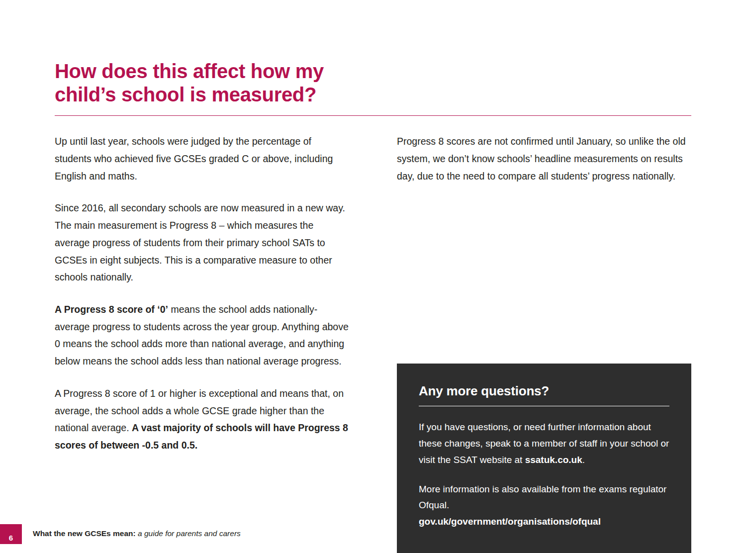How does this affect how my
child’s school is measured?
Up until last year, schools were judged by the percentage of students who achieved five GCSEs graded C or above, including English and maths.
Since 2016, all secondary schools are now measured in a new way. The main measurement is Progress 8 – which measures the average progress of students from their primary school SATs to GCSEs in eight subjects. This is a comparative measure to other schools nationally.
A Progress 8 score of ‘0’ means the school adds nationally-average progress to students across the year group. Anything above 0 means the school adds more than national average, and anything below means the school adds less than national average progress.
A Progress 8 score of 1 or higher is exceptional and means that, on average, the school adds a whole GCSE grade higher than the national average. A vast majority of schools will have Progress 8 scores of between -0.5 and 0.5.
Progress 8 scores are not confirmed until January, so unlike the old system, we don’t know schools’ headline measurements on results day, due to the need to compare all students’ progress nationally.
Any more questions?
If you have questions, or need further information about these changes, speak to a member of staff in your school or visit the SSAT website at ssatuk.co.uk.
More information is also available from the exams regulator Ofqual.
gov.uk/government/organisations/ofqual
6
What the new GCSEs mean: a guide for parents and carers